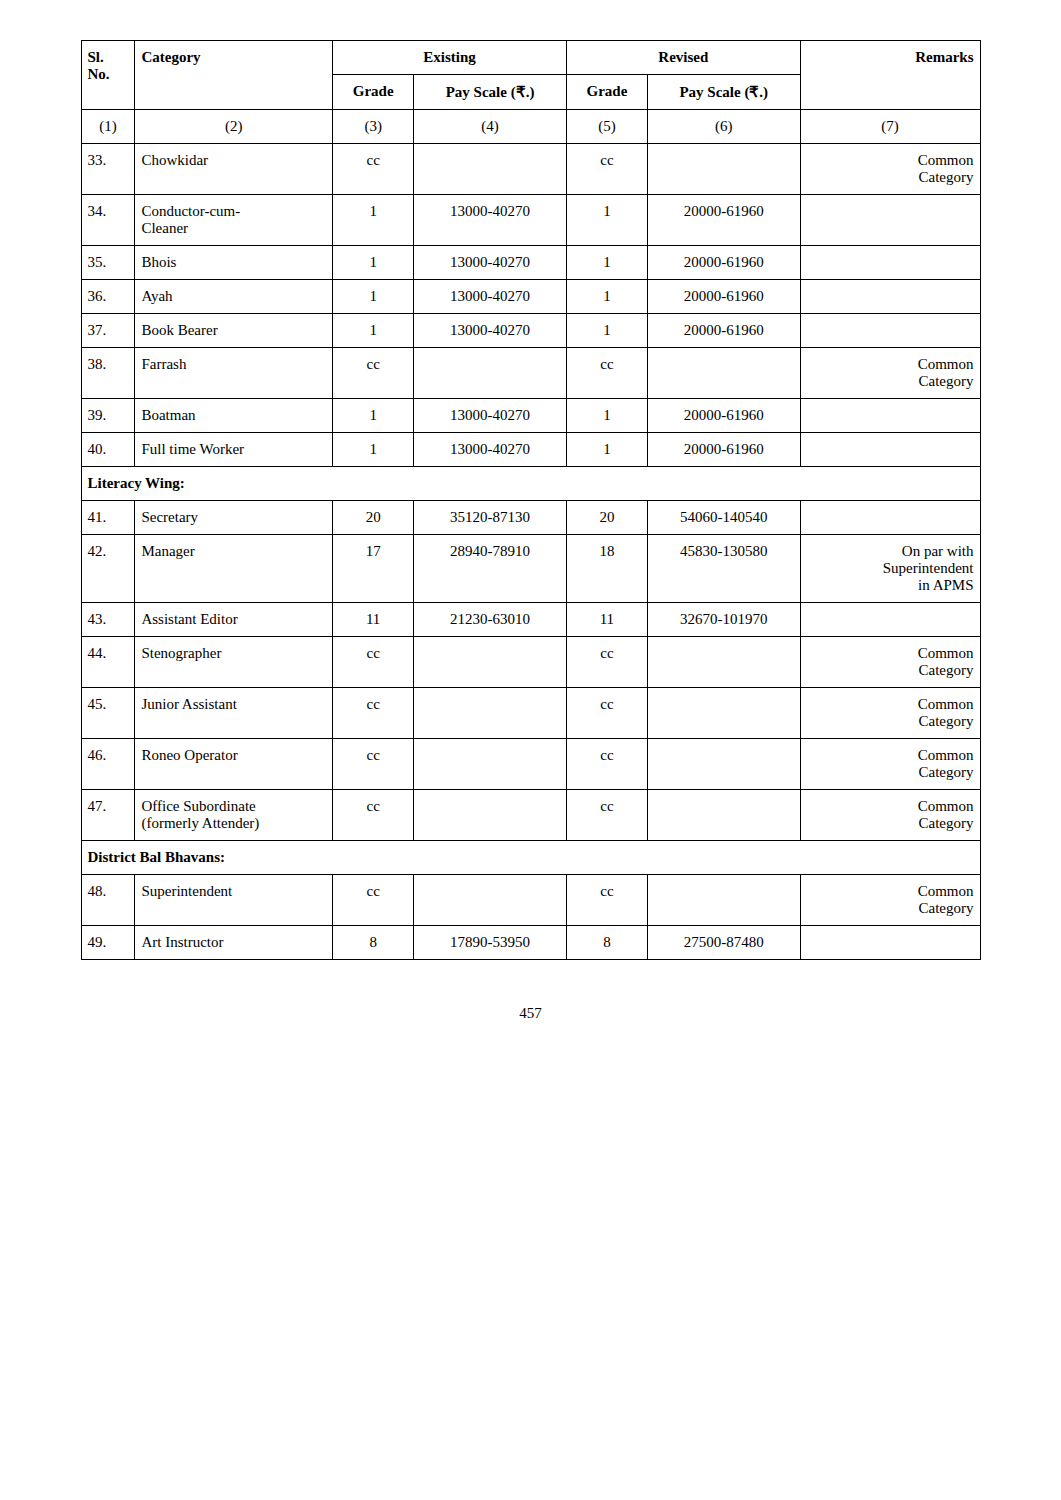| Sl. No. | Category | Existing | Revised | Remarks |
| --- | --- | --- | --- | --- |
| Grade | Pay Scale (₹.) | Grade | Pay Scale (₹.) |
| (1) | (2) | (3) | (4) | (5) | (6) | (7) |
| 33. | Chowkidar | cc | | cc | | Common Category |
| 34. | Conductor-cum- Cleaner | 1 | 13000-40270 | 1 | 20000-61960 | |
| 35. | Bhois | 1 | 13000-40270 | 1 | 20000-61960 | |
| 36. | Ayah | 1 | 13000-40270 | 1 | 20000-61960 | |
| 37. | Book Bearer | 1 | 13000-40270 | 1 | 20000-61960 | |
| 38. | Farrash | cc | | cc | | Common Category |
| 39. | Boatman | 1 | 13000-40270 | 1 | 20000-61960 | |
| 40. | Full time Worker | 1 | 13000-40270 | 1 | 20000-61960 | |
| Literacy Wing: |
| 41. | Secretary | 20 | 35120-87130 | 20 | 54060-140540 | |
| 42. | Manager | 17 | 28940-78910 | 18 | 45830-130580 | On par with Superintendent in APMS |
| 43. | Assistant Editor | 11 | 21230-63010 | 11 | 32670-101970 | |
| 44. | Stenographer | cc | | cc | | Common Category |
| 45. | Junior Assistant | cc | | cc | | Common Category |
| 46. | Roneo Operator | cc | | cc | | Common Category |
| 47. | Office Subordinate (formerly Attender) | cc | | cc | | Common Category |
| District Bal Bhavans: |
| 48. | Superintendent | cc | | cc | | Common Category |
| 49. | Art Instructor | 8 | 17890-53950 | 8 | 27500-87480 | |
457